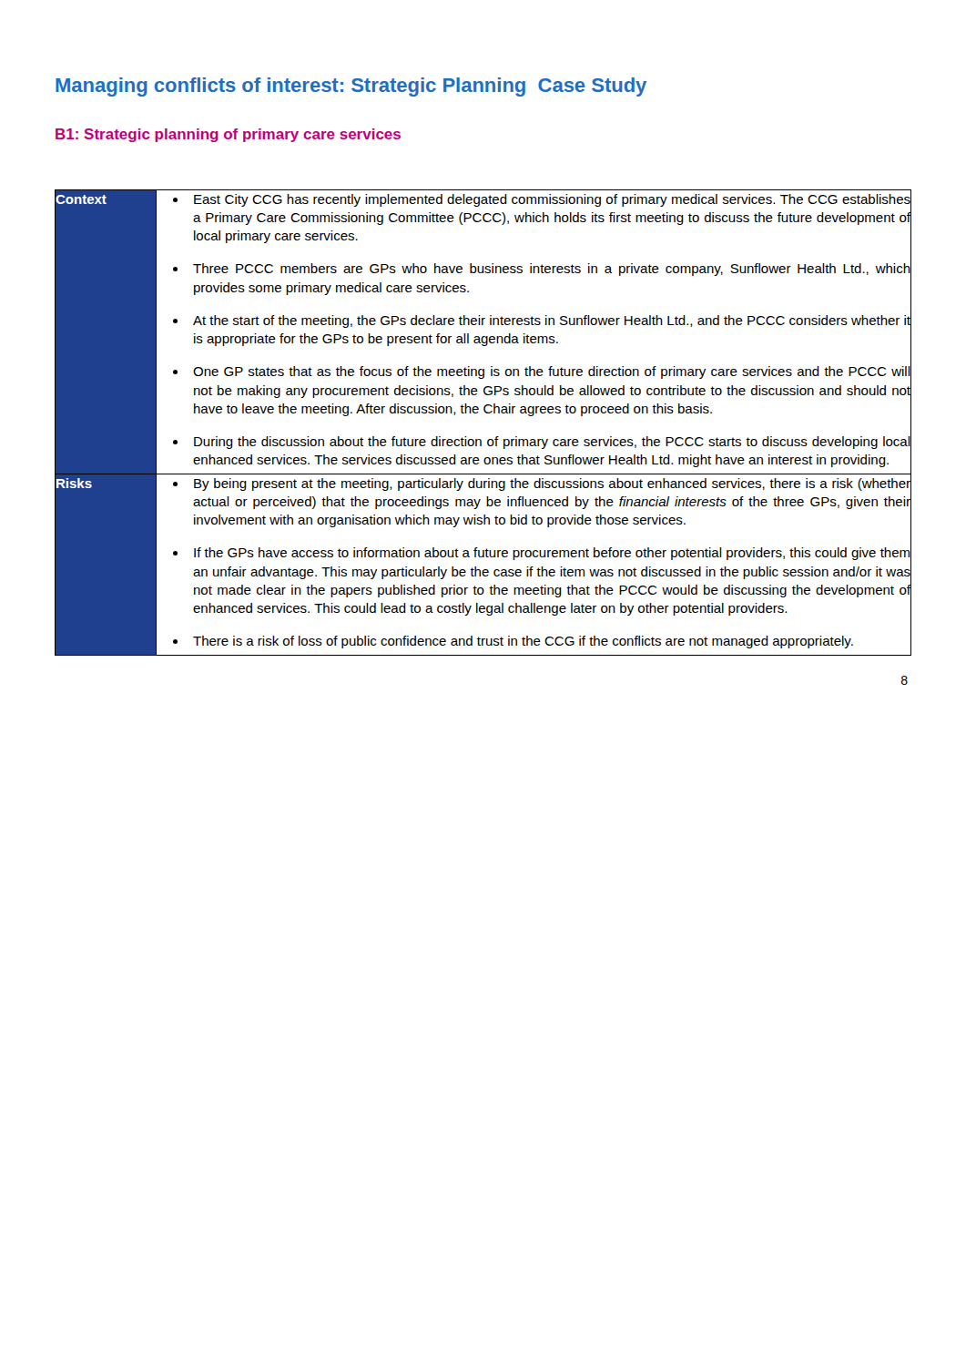Managing conflicts of interest: Strategic Planning Case Study
B1: Strategic planning of primary care services
| Context | East City CCG has recently implemented delegated commissioning of primary medical services. The CCG establishes a Primary Care Commissioning Committee (PCCC), which holds its first meeting to discuss the future development of local primary care services. Three PCCC members are GPs who have business interests in a private company, Sunflower Health Ltd., which provides some primary medical care services. At the start of the meeting, the GPs declare their interests in Sunflower Health Ltd., and the PCCC considers whether it is appropriate for the GPs to be present for all agenda items. One GP states that as the focus of the meeting is on the future direction of primary care services and the PCCC will not be making any procurement decisions, the GPs should be allowed to contribute to the discussion and should not have to leave the meeting. After discussion, the Chair agrees to proceed on this basis. During the discussion about the future direction of primary care services, the PCCC starts to discuss developing local enhanced services. The services discussed are ones that Sunflower Health Ltd. might have an interest in providing. |
| Risks | By being present at the meeting, particularly during the discussions about enhanced services, there is a risk (whether actual or perceived) that the proceedings may be influenced by the financial interests of the three GPs, given their involvement with an organisation which may wish to bid to provide those services. If the GPs have access to information about a future procurement before other potential providers, this could give them an unfair advantage. This may particularly be the case if the item was not discussed in the public session and/or it was not made clear in the papers published prior to the meeting that the PCCC would be discussing the development of enhanced services. This could lead to a costly legal challenge later on by other potential providers. There is a risk of loss of public confidence and trust in the CCG if the conflicts are not managed appropriately. |
8